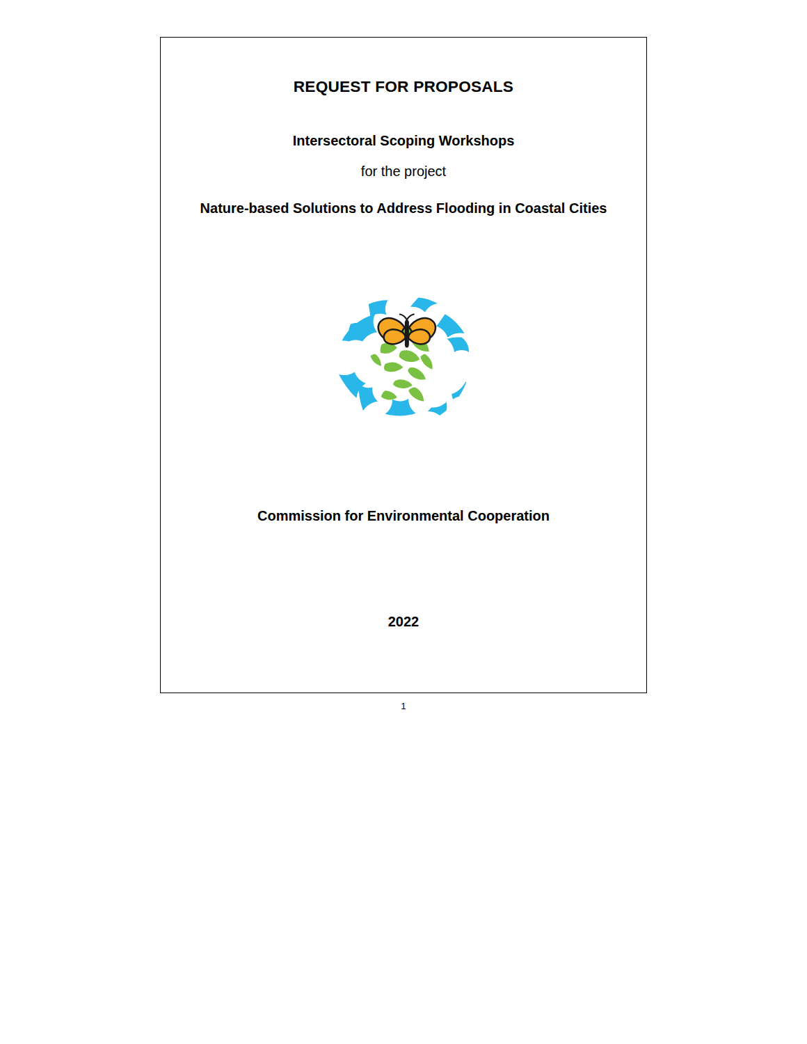REQUEST FOR PROPOSALS
Intersectoral Scoping Workshops
for the project
Nature-based Solutions to Address Flooding in Coastal Cities
Commission for Environmental Cooperation
2022
1